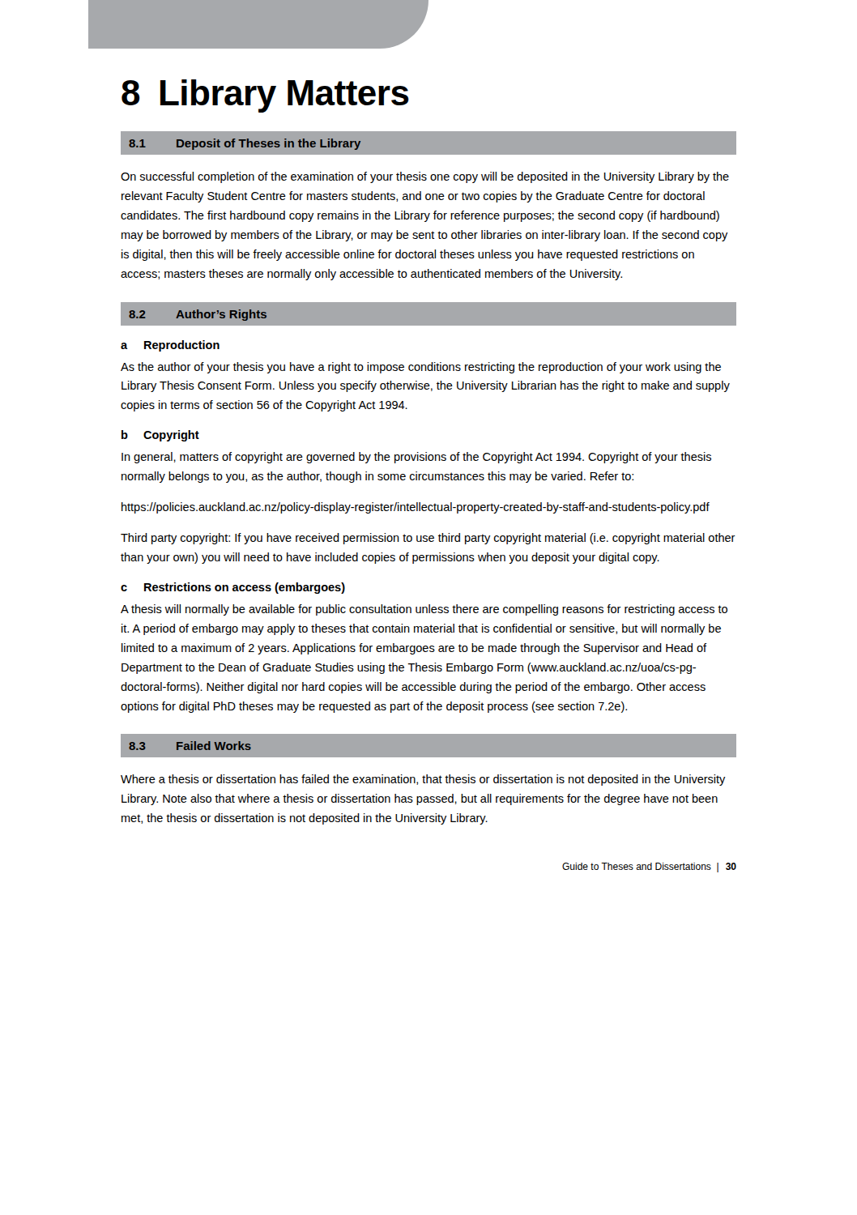8 Library Matters
8.1 Deposit of Theses in the Library
On successful completion of the examination of your thesis one copy will be deposited in the University Library by the relevant Faculty Student Centre for masters students, and one or two copies by the Graduate Centre for doctoral candidates. The first hardbound copy remains in the Library for reference purposes; the second copy (if hardbound) may be borrowed by members of the Library, or may be sent to other libraries on inter-library loan. If the second copy is digital, then this will be freely accessible online for doctoral theses unless you have requested restrictions on access; masters theses are normally only accessible to authenticated members of the University.
8.2 Author’s Rights
a Reproduction
As the author of your thesis you have a right to impose conditions restricting the reproduction of your work using the Library Thesis Consent Form. Unless you specify otherwise, the University Librarian has the right to make and supply copies in terms of section 56 of the Copyright Act 1994.
b Copyright
In general, matters of copyright are governed by the provisions of the Copyright Act 1994. Copyright of your thesis normally belongs to you, as the author, though in some circumstances this may be varied. Refer to:
https://policies.auckland.ac.nz/policy-display-register/intellectual-property-created-by-staff-and-students-policy.pdf
Third party copyright: If you have received permission to use third party copyright material (i.e. copyright material other than your own) you will need to have included copies of permissions when you deposit your digital copy.
c Restrictions on access (embargoes)
A thesis will normally be available for public consultation unless there are compelling reasons for restricting access to it. A period of embargo may apply to theses that contain material that is confidential or sensitive, but will normally be limited to a maximum of 2 years. Applications for embargoes are to be made through the Supervisor and Head of Department to the Dean of Graduate Studies using the Thesis Embargo Form (www.auckland.ac.nz/uoa/cs-pg-doctoral-forms). Neither digital nor hard copies will be accessible during the period of the embargo. Other access options for digital PhD theses may be requested as part of the deposit process (see section 7.2e).
8.3 Failed Works
Where a thesis or dissertation has failed the examination, that thesis or dissertation is not deposited in the University Library. Note also that where a thesis or dissertation has passed, but all requirements for the degree have not been met, the thesis or dissertation is not deposited in the University Library.
Guide to Theses and Dissertations |30